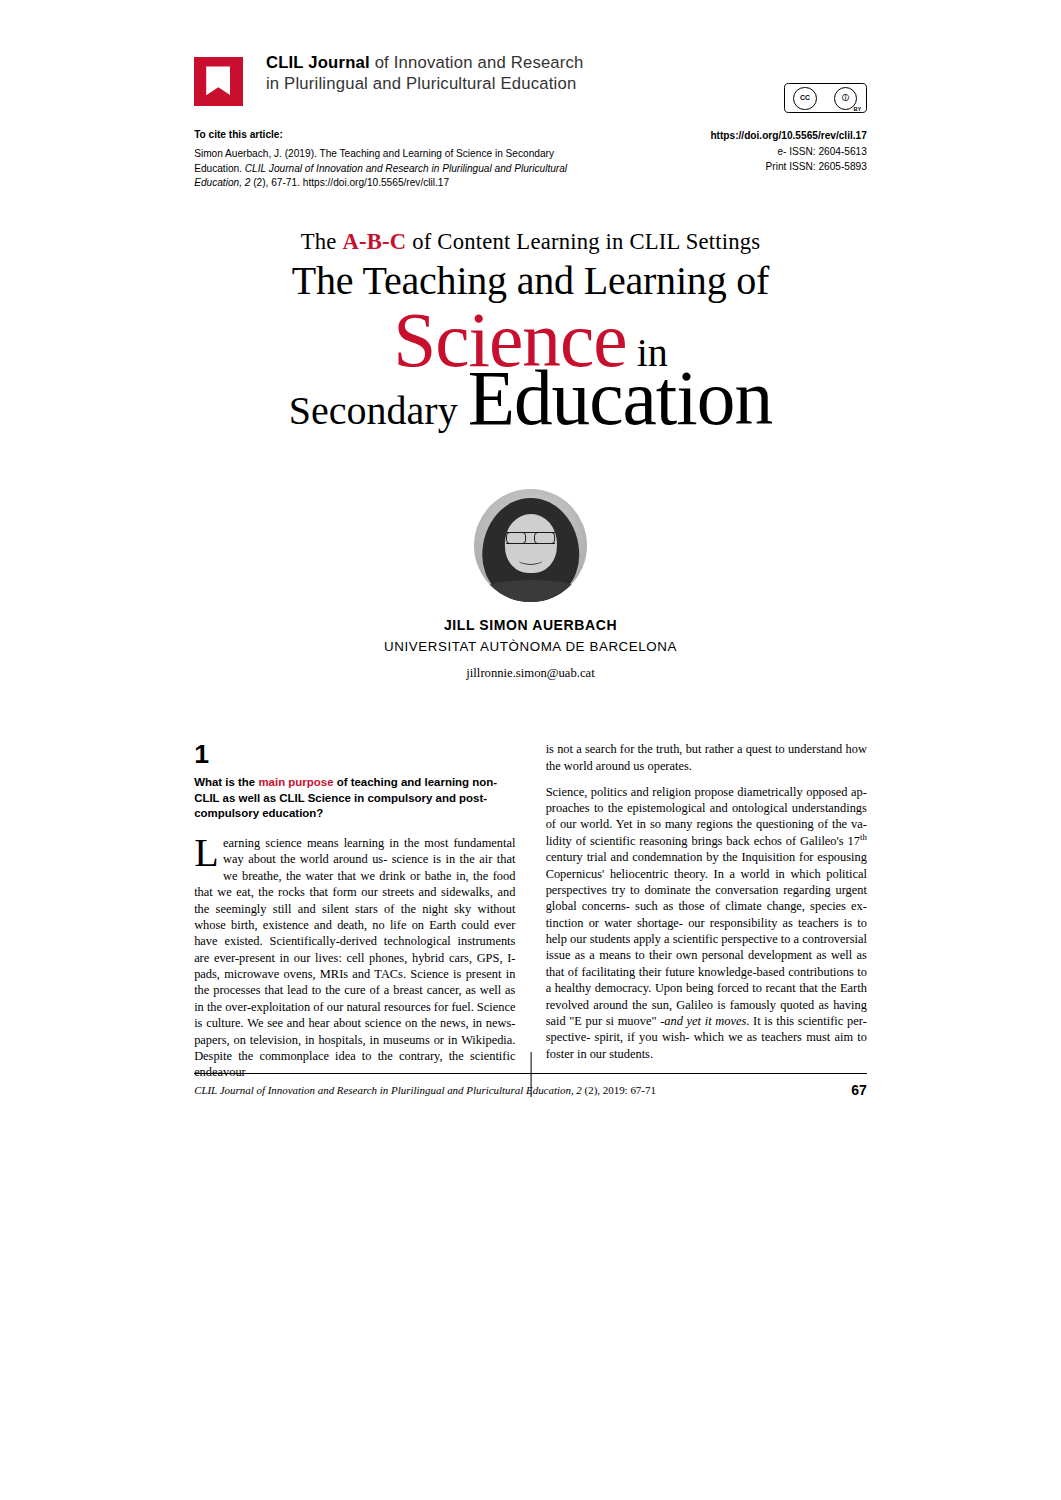CLIL Journal of Innovation and Research
in Plurilingual and Pluricultural Education
CC
ⓘ
BY
To cite this article: Simon Auerbach, J. (2019). The Teaching and Learning of Science in Secondary Education. CLIL Journal of Innovation and Research in Plurilingual and Pluricultural Education, 2 (2), 67-71. https://doi.org/10.5565/rev/clil.17
https://doi.org/10.5565/rev/clil.17
e- ISSN: 2604-5613
Print ISSN: 2605-5893
The A-B-C of Content Learning in CLIL Settings
The Teaching and Learning of Science in Secondary Education
JILL SIMON AUERBACH
UNIVERSITAT AUTÒNOMA DE BARCELONA
jillronnie.simon@uab.cat
1
What is the main purpose of teaching and learning non-CLIL as well as CLIL Science in compulsory and post-compulsory education?
Learning science means learning in the most fundamental way about the world around us- science is in the air that we breathe, the water that we drink or bathe in, the food that we eat, the rocks that form our streets and sidewalks, and the seemingly still and silent stars of the night sky without whose birth, existence and death, no life on Earth could ever have existed. Scientifically-derived technological instruments are ever-present in our lives: cell phones, hybrid cars, GPS, I-pads, microwave ovens, MRIs and TACs. Science is present in the processes that lead to the cure of a breast cancer, as well as in the over-exploitation of our natural resources for fuel. Science is culture. We see and hear about science on the news, in newspapers, on television, in hospitals, in museums or in Wikipedia. Despite the commonplace idea to the contrary, the scientific endeavour
is not a search for the truth, but rather a quest to understand how the world around us operates.
Science, politics and religion propose diametrically opposed approaches to the epistemological and ontological understandings of our world. Yet in so many regions the questioning of the validity of scientific reasoning brings back echos of Galileo's 17th century trial and condemnation by the Inquisition for espousing Copernicus' heliocentric theory. In a world in which political perspectives try to dominate the conversation regarding urgent global concerns- such as those of climate change, species extinction or water shortage- our responsibility as teachers is to help our students apply a scientific perspective to a controversial issue as a means to their own personal development as well as that of facilitating their future knowledge-based contributions to a healthy democracy. Upon being forced to recant that the Earth revolved around the sun, Galileo is famously quoted as having said "E pur si muove" -and yet it moves. It is this scientific perspective- spirit, if you wish- which we as teachers must aim to foster in our students.
CLIL Journal of Innovation and Research in Plurilingual and Pluricultural Education, 2 (2), 2019: 67-71
67